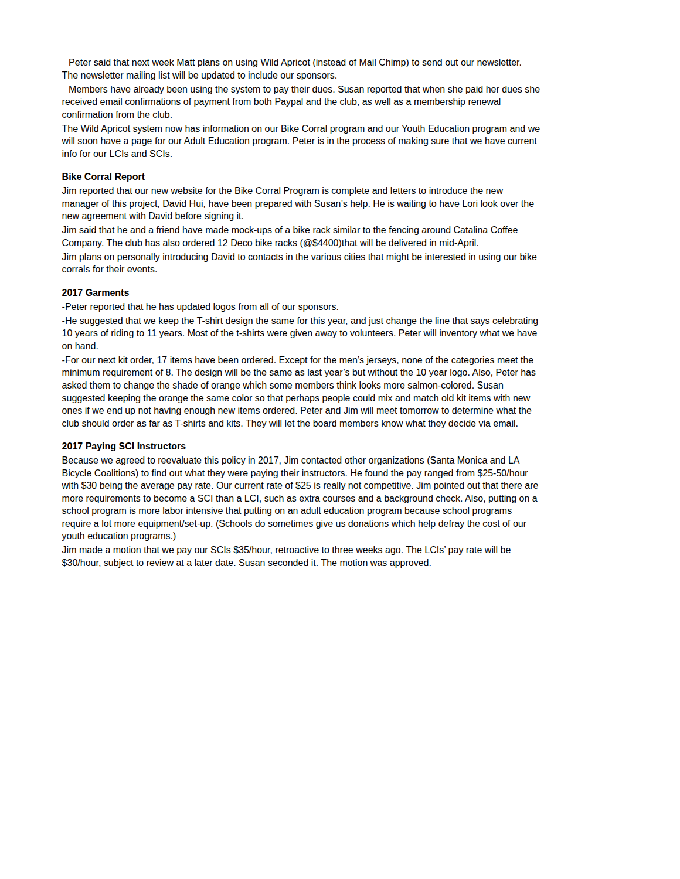Peter said that next week Matt plans on using Wild Apricot (instead of Mail Chimp) to send out our newsletter. The newsletter mailing list will be updated to include our sponsors.
Members have already been using the system to pay their dues. Susan reported that when she paid her dues she received email confirmations of payment from both Paypal and the club, as well as a membership renewal confirmation from the club.
The Wild Apricot system now has information on our Bike Corral program and our Youth Education program and we will soon have a page for our Adult Education program. Peter is in the process of making sure that we have current info for our LCIs and SCIs.
Bike Corral Report
Jim reported that our new website for the Bike Corral Program is complete and letters to introduce the new manager of this project, David Hui, have been prepared with Susan’s help. He is waiting to have Lori look over the new agreement with David before signing it.
Jim said that he and a friend have made mock-ups of a bike rack similar to the fencing around Catalina Coffee Company. The club has also ordered 12 Deco bike racks (@$4400)that will be delivered in mid-April.
Jim plans on personally introducing David to contacts in the various cities that might be interested in using our bike corrals for their events.
2017 Garments
-Peter reported that he has updated logos from all of our sponsors.
-He suggested that we keep the T-shirt design the same for this year, and just change the line that says celebrating 10 years of riding to 11 years. Most of the t-shirts were given away to volunteers. Peter will inventory what we have on hand.
-For our next kit order, 17 items have been ordered. Except for the men’s jerseys, none of the categories meet the minimum requirement of 8. The design will be the same as last year’s but without the 10 year logo. Also, Peter has asked them to change the shade of orange which some members think looks more salmon-colored. Susan suggested keeping the orange the same color so that perhaps people could mix and match old kit items with new ones if we end up not having enough new items ordered. Peter and Jim will meet tomorrow to determine what the club should order as far as T-shirts and kits. They will let the board members know what they decide via email.
2017 Paying SCI Instructors
Because we agreed to reevaluate this policy in 2017, Jim contacted other organizations (Santa Monica and LA Bicycle Coalitions) to find out what they were paying their instructors. He found the pay ranged from $25-50/hour with $30 being the average pay rate. Our current rate of $25 is really not competitive. Jim pointed out that there are more requirements to become a SCI than a LCI, such as extra courses and a background check. Also, putting on a school program is more labor intensive that putting on an adult education program because school programs require a lot more equipment/set-up. (Schools do sometimes give us donations which help defray the cost of our youth education programs.)
Jim made a motion that we pay our SCIs $35/hour, retroactive to three weeks ago. The LCIs’ pay rate will be $30/hour, subject to review at a later date. Susan seconded it. The motion was approved.